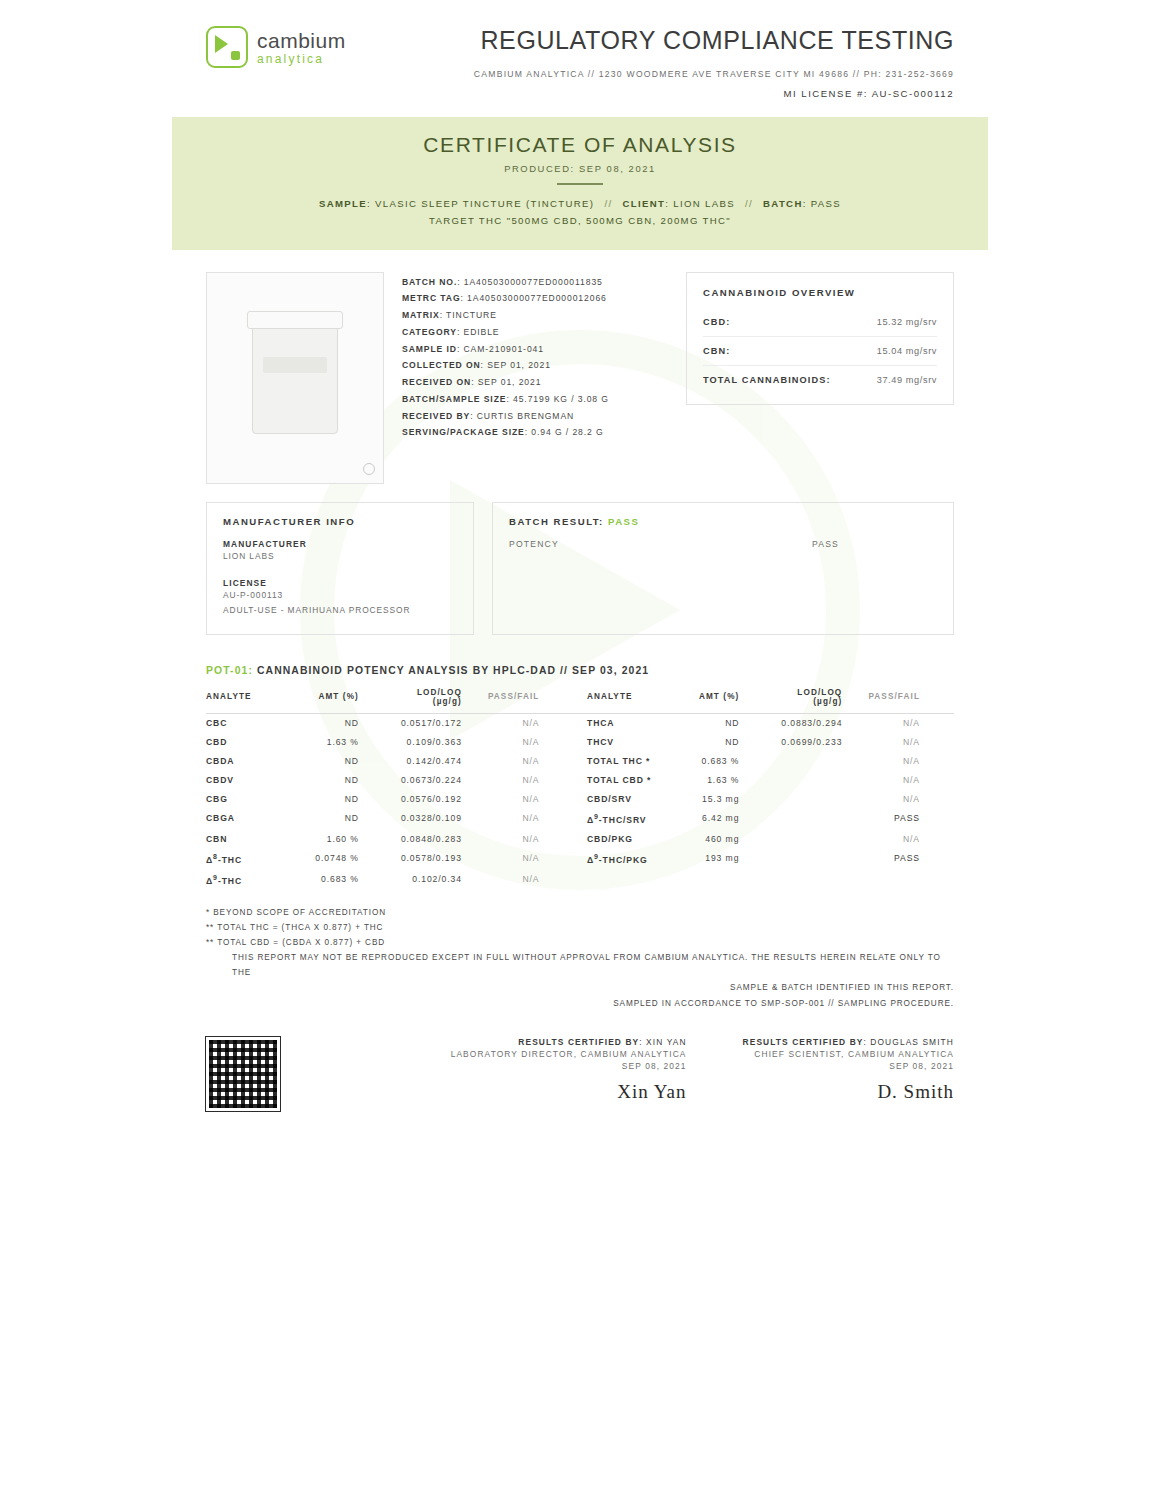cambium
analytica
REGULATORY COMPLIANCE TESTING
CAMBIUM ANALYTICA // 1230 WOODMERE AVE TRAVERSE CITY MI 49686 // PH: 231-252-3669
MI LICENSE #: AU-SC-000112
CERTIFICATE OF ANALYSIS
PRODUCED: SEP 08, 2021
SAMPLE: VLASIC SLEEP TINCTURE (TINCTURE) // CLIENT: LION LABS // BATCH: PASS
TARGET THC "500MG CBD, 500MG CBN, 200MG THC"
BATCH NO.: 1A40503000077ED000011835
METRC TAG: 1A40503000077ED000012066
MATRIX: TINCTURE
CATEGORY: EDIBLE
SAMPLE ID: CAM-210901-041
COLLECTED ON: SEP 01, 2021
RECEIVED ON: SEP 01, 2021
BATCH/SAMPLE SIZE: 45.7199 KG / 3.08 G
RECEIVED BY: CURTIS BRENGMAN
SERVING/PACKAGE SIZE: 0.94 G / 28.2 G
CANNABINOID OVERVIEW
CBD: 15.32 mg/srv
CBN: 15.04 mg/srv
TOTAL CANNABINOIDS: 37.49 mg/srv
MANUFACTURER INFO
MANUFACTURER
LION LABS
LICENSE
AU-P-000113
ADULT-USE - MARIHUANA PROCESSOR
BATCH RESULT: PASS
POTENCY PASS
POT-01: CANNABINOID POTENCY ANALYSIS BY HPLC-DAD // SEP 03, 2021
| ANALYTE | AMT (%) | LOD/LOQ (µg/g) | PASS/FAIL | | ANALYTE | AMT (%) | LOD/LOQ (µg/g) | PASS/FAIL |
| --- | --- | --- | --- | --- | --- | --- | --- | --- |
| CBC | ND | 0.0517/0.172 | N/A | | THCA | ND | 0.0883/0.294 | N/A |
| CBD | 1.63 % | 0.109/0.363 | N/A | | THCV | ND | 0.0699/0.233 | N/A |
| CBDA | ND | 0.142/0.474 | N/A | | TOTAL THC * | 0.683 % | | N/A |
| CBDV | ND | 0.0673/0.224 | N/A | | TOTAL CBD * | 1.63 % | | N/A |
| CBG | ND | 0.0576/0.192 | N/A | | CBD/SRV | 15.3 mg | | N/A |
| CBGA | ND | 0.0328/0.109 | N/A | | Δ 9 -THC/SRV | 6.42 mg | | PASS |
| CBN | 1.60 % | 0.0848/0.283 | N/A | | CBD/PKG | 460 mg | | N/A |
| Δ 8 -THC | 0.0748 % | 0.0578/0.193 | N/A | | Δ 9 -THC/PKG | 193 mg | | PASS |
| Δ 9 -THC | 0.683 % | 0.102/0.34 | N/A | | | | | |
* BEYOND SCOPE OF ACCREDITATION
** TOTAL THC = (THCA X 0.877) + THC
** TOTAL CBD = (CBDA X 0.877) + CBD
THIS REPORT MAY NOT BE REPRODUCED EXCEPT IN FULL WITHOUT APPROVAL FROM CAMBIUM ANALYTICA. THE RESULTS HEREIN RELATE ONLY TO THE
SAMPLE & BATCH IDENTIFIED IN THIS REPORT.
SAMPLED IN ACCORDANCE TO SMP-SOP-001 // SAMPLING PROCEDURE.
RESULTS CERTIFIED BY: XIN YAN
LABORATORY DIRECTOR, CAMBIUM ANALYTICA
SEP 08, 2021
Xin Yan
RESULTS CERTIFIED BY: DOUGLAS SMITH
CHIEF SCIENTIST, CAMBIUM ANALYTICA
SEP 08, 2021
D. Smith